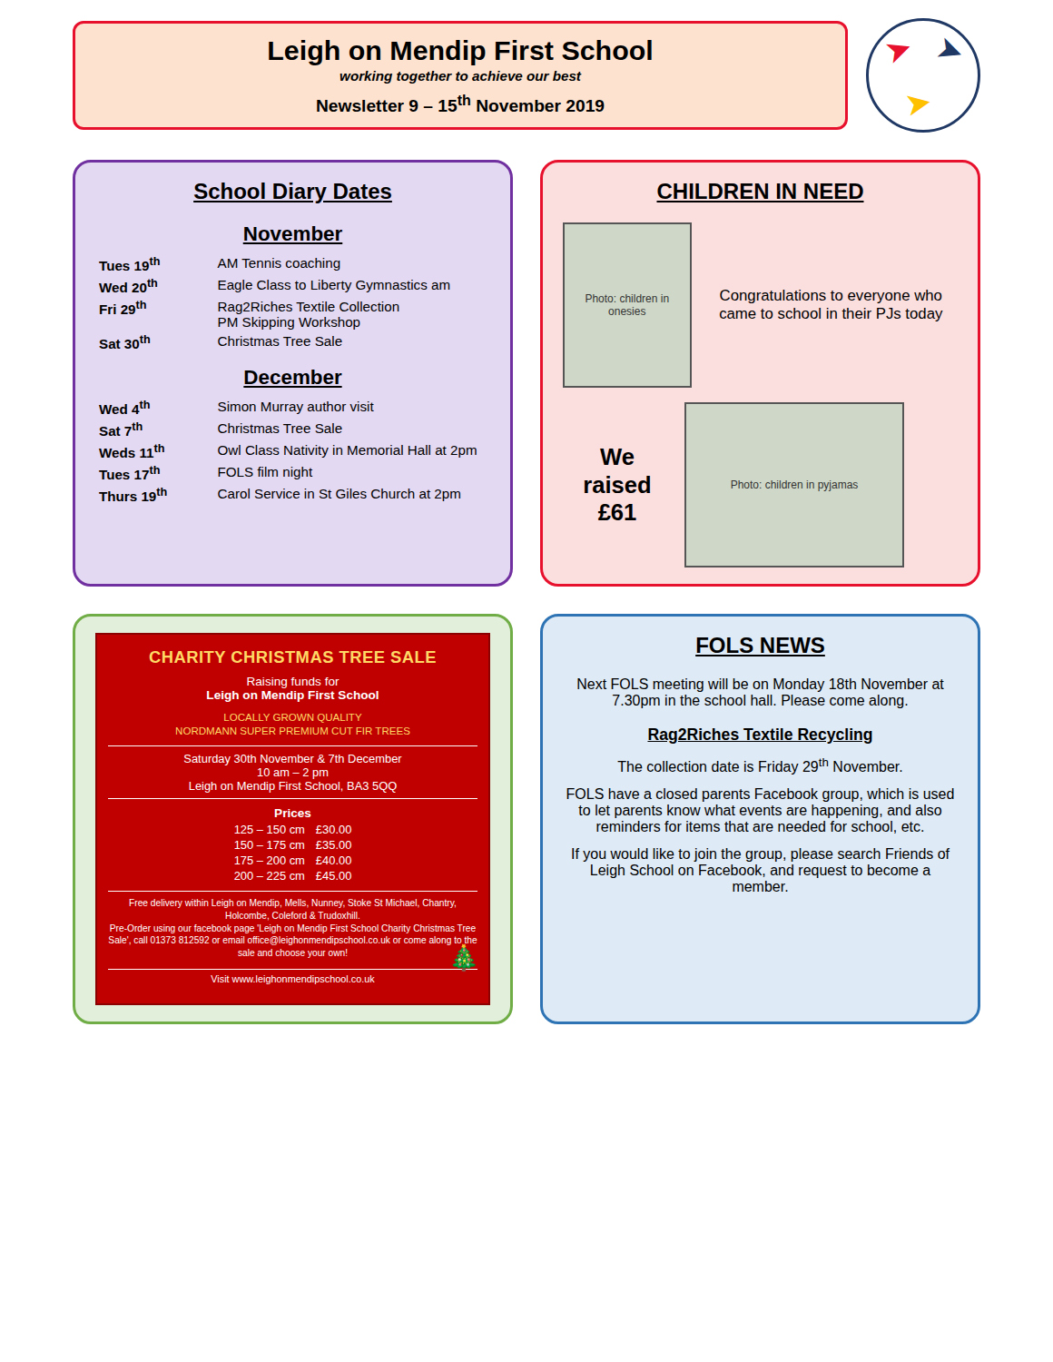Leigh on Mendip First School
working together to achieve our best
Newsletter 9 – 15th November 2019
➤ ➤ ➤
School Diary Dates
November
| Tues 19 th | AM Tennis coaching |
| Wed 20 th | Eagle Class to Liberty Gymnastics am |
| Fri 29 th | Rag2Riches Textile Collection PM Skipping Workshop |
| Sat 30 th | Christmas Tree Sale |
December
| Wed 4 th | Simon Murray author visit |
| Sat 7 th | Christmas Tree Sale |
| Weds 11 th | Owl Class Nativity in Memorial Hall at 2pm |
| Tues 17 th | FOLS film night |
| Thurs 19 th | Carol Service in St Giles Church at 2pm |
CHILDREN IN NEED
Photo: children in onesies
Congratulations to everyone who came to school in their PJs today
We raised
£61
Photo: children in pyjamas
CHARITY CHRISTMAS TREE SALE
Raising funds for
Leigh on Mendip First School
LOCALLY GROWN QUALITY
NORDMANN SUPER PREMIUM CUT FIR TREES
Saturday 30th November & 7th December
10 am – 2 pm
Leigh on Mendip First School, BA3 5QQ
Prices
| 125 – 150 cm | £30.00 |
| 150 – 175 cm | £35.00 |
| 175 – 200 cm | £40.00 |
| 200 – 225 cm | £45.00 |
Free delivery within Leigh on Mendip, Mells, Nunney, Stoke St Michael, Chantry, Holcombe, Coleford & Trudoxhill.
Pre-Order using our facebook page 'Leigh on Mendip First School Charity Christmas Tree Sale', call 01373 812592 or email office@leighonmendipschool.co.uk or come along to the sale and choose your own!
Visit www.leighonmendipschool.co.uk
🎄
FOLS NEWS
Next FOLS meeting will be on Monday 18th November at 7.30pm in the school hall. Please come along.
Rag2Riches Textile Recycling
The collection date is Friday 29th November.
FOLS have a closed parents Facebook group, which is used to let parents know what events are happening, and also reminders for items that are needed for school, etc.
If you would like to join the group, please search Friends of Leigh School on Facebook, and request to become a member.